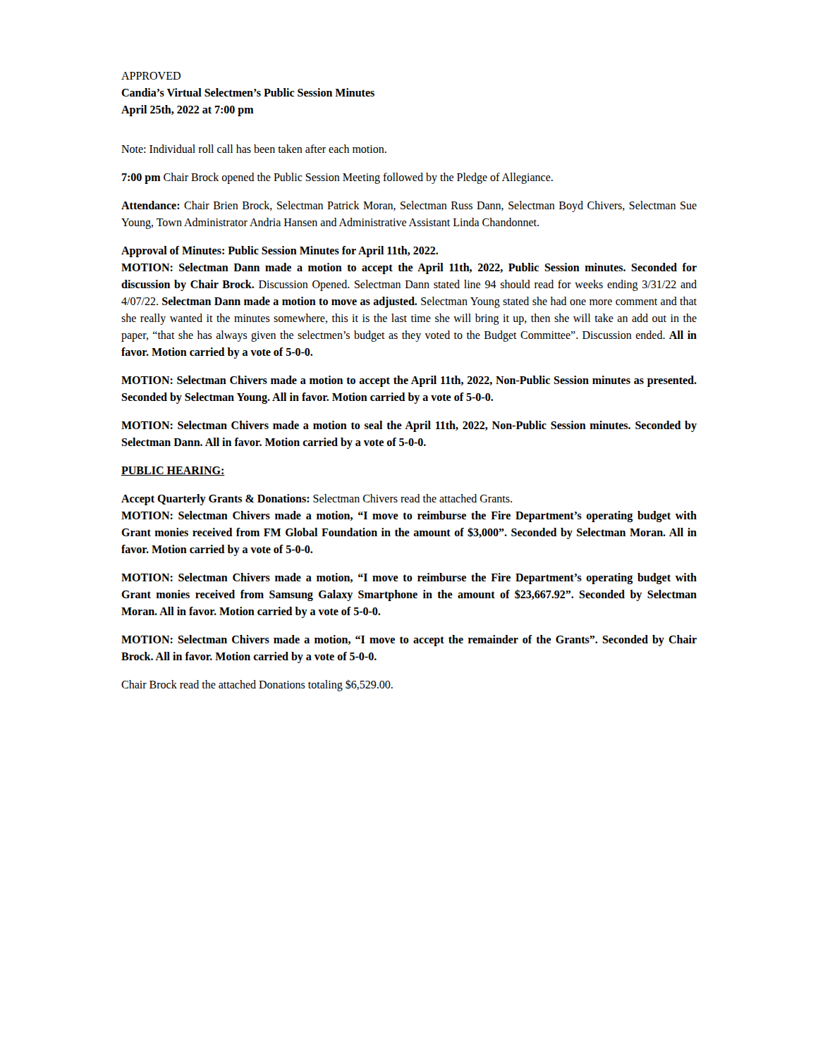APPROVED
Candia’s Virtual Selectmen’s Public Session Minutes
April 25th, 2022 at 7:00 pm
Note: Individual roll call has been taken after each motion.
7:00 pm Chair Brock opened the Public Session Meeting followed by the Pledge of Allegiance.
Attendance: Chair Brien Brock, Selectman Patrick Moran, Selectman Russ Dann, Selectman Boyd Chivers, Selectman Sue Young, Town Administrator Andria Hansen and Administrative Assistant Linda Chandonnet.
Approval of Minutes: Public Session Minutes for April 11th, 2022.
MOTION: Selectman Dann made a motion to accept the April 11th, 2022, Public Session minutes. Seconded for discussion by Chair Brock. Discussion Opened. Selectman Dann stated line 94 should read for weeks ending 3/31/22 and 4/07/22. Selectman Dann made a motion to move as adjusted. Selectman Young stated she had one more comment and that she really wanted it the minutes somewhere, this it is the last time she will bring it up, then she will take an add out in the paper, “that she has always given the selectmen’s budget as they voted to the Budget Committee”. Discussion ended. All in favor. Motion carried by a vote of 5-0-0.
MOTION: Selectman Chivers made a motion to accept the April 11th, 2022, Non-Public Session minutes as presented. Seconded by Selectman Young. All in favor. Motion carried by a vote of 5-0-0.
MOTION: Selectman Chivers made a motion to seal the April 11th, 2022, Non-Public Session minutes. Seconded by Selectman Dann. All in favor. Motion carried by a vote of 5-0-0.
PUBLIC HEARING:
Accept Quarterly Grants & Donations: Selectman Chivers read the attached Grants.
MOTION: Selectman Chivers made a motion, “I move to reimburse the Fire Department’s operating budget with Grant monies received from FM Global Foundation in the amount of $3,000”. Seconded by Selectman Moran. All in favor. Motion carried by a vote of 5-0-0.
MOTION: Selectman Chivers made a motion, “I move to reimburse the Fire Department’s operating budget with Grant monies received from Samsung Galaxy Smartphone in the amount of $23,667.92”. Seconded by Selectman Moran. All in favor. Motion carried by a vote of 5-0-0.
MOTION: Selectman Chivers made a motion, “I move to accept the remainder of the Grants”. Seconded by Chair Brock. All in favor. Motion carried by a vote of 5-0-0.
Chair Brock read the attached Donations totaling $6,529.00.